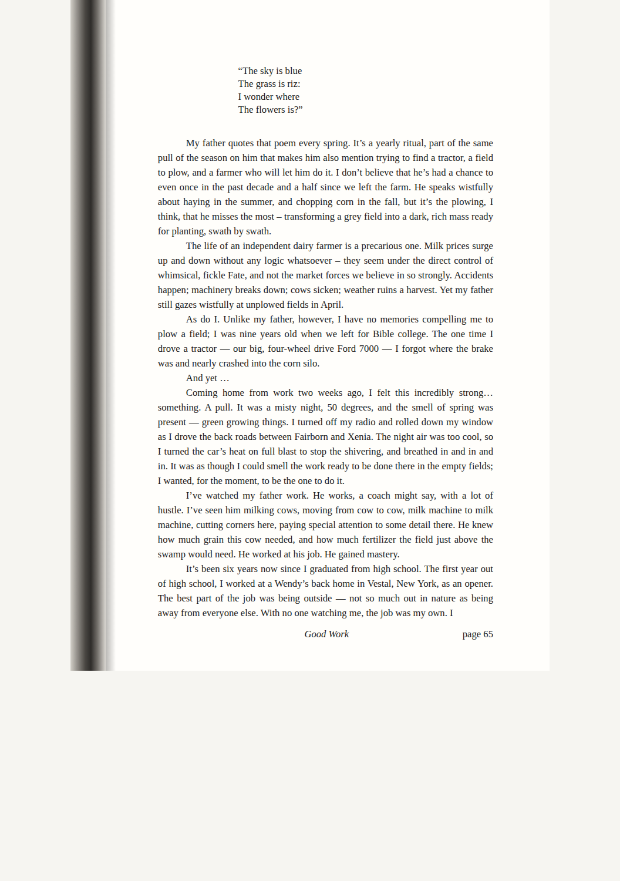“The sky is blue
The grass is riz:
I wonder where
The flowers is?”
My father quotes that poem every spring. It’s a yearly ritual, part of the same pull of the season on him that makes him also mention trying to find a tractor, a field to plow, and a farmer who will let him do it. I don’t believe that he’s had a chance to even once in the past decade and a half since we left the farm. He speaks wistfully about haying in the summer, and chopping corn in the fall, but it’s the plowing, I think, that he misses the most – transforming a grey field into a dark, rich mass ready for planting, swath by swath.
The life of an independent dairy farmer is a precarious one. Milk prices surge up and down without any logic whatsoever – they seem under the direct control of whimsical, fickle Fate, and not the market forces we believe in so strongly. Accidents happen; machinery breaks down; cows sicken; weather ruins a harvest. Yet my father still gazes wistfully at unplowed fields in April.
As do I. Unlike my father, however, I have no memories compelling me to plow a field; I was nine years old when we left for Bible college. The one time I drove a tractor — our big, four-wheel drive Ford 7000 — I forgot where the brake was and nearly crashed into the corn silo.
And yet …
Coming home from work two weeks ago, I felt this incredibly strong… something. A pull. It was a misty night, 50 degrees, and the smell of spring was present — green growing things. I turned off my radio and rolled down my window as I drove the back roads between Fairborn and Xenia. The night air was too cool, so I turned the car’s heat on full blast to stop the shivering, and breathed in and in and in. It was as though I could smell the work ready to be done there in the empty fields; I wanted, for the moment, to be the one to do it.
I’ve watched my father work. He works, a coach might say, with a lot of hustle. I’ve seen him milking cows, moving from cow to cow, milk machine to milk machine, cutting corners here, paying special attention to some detail there. He knew how much grain this cow needed, and how much fertilizer the field just above the swamp would need. He worked at his job. He gained mastery.
It’s been six years now since I graduated from high school. The first year out of high school, I worked at a Wendy’s back home in Vestal, New York, as an opener. The best part of the job was being outside — not so much out in nature as being away from everyone else. With no one watching me, the job was my own. I
Good Work page 65